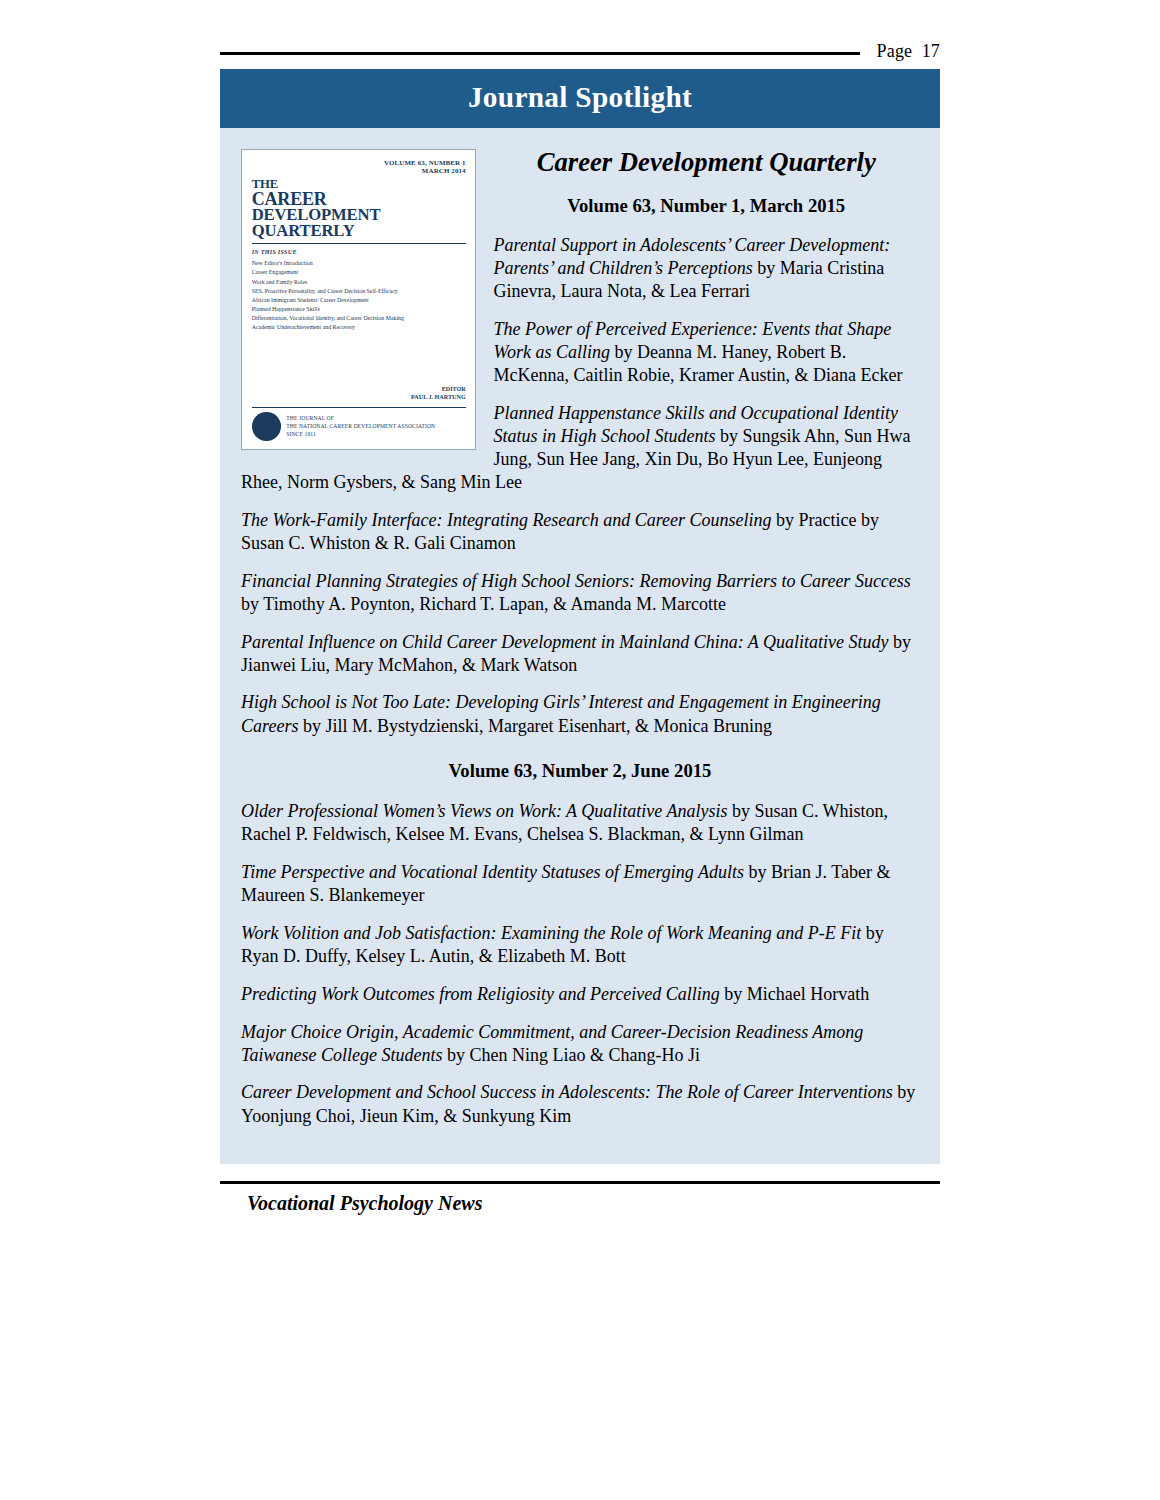Page 17
Journal Spotlight
VOLUME 63, NUMBER 1
MARCH 2014
THE CAREER DEVELOPMENT QUARTERLY
IN THIS ISSUE
New Editor's Introduction
Career Engagement
Work and Family Roles
SES, Proactive Personality, and Career Decision Self-Efficacy
African Immigrant Students' Career Development
Planned Happenstance Skills
Differentiation, Vocational Identity, and Career Decision Making
Academic Underachievement and Recovery
EDITOR
PAUL J. HARTUNG
THE JOURNAL OF
THE NATIONAL CAREER DEVELOPMENT ASSOCIATION
SINCE 1911
Career Development Quarterly
Volume 63, Number 1, March 2015
Parental Support in Adolescents’ Career Development: Parents’ and Children’s Perceptions by Maria Cristina Ginevra, Laura Nota, & Lea Ferrari
The Power of Perceived Experience: Events that Shape Work as Calling by Deanna M. Haney, Robert B. McKenna, Caitlin Robie, Kramer Austin, & Diana Ecker
Planned Happenstance Skills and Occupational Identity Status in High School Students by Sungsik Ahn, Sun Hwa Jung, Sun Hee Jang, Xin Du, Bo Hyun Lee, Eunjeong Rhee, Norm Gysbers, & Sang Min Lee
The Work-Family Interface: Integrating Research and Career Counseling by Practice by Susan C. Whiston & R. Gali Cinamon
Financial Planning Strategies of High School Seniors: Removing Barriers to Career Success by Timothy A. Poynton, Richard T. Lapan, & Amanda M. Marcotte
Parental Influence on Child Career Development in Mainland China: A Qualitative Study by Jianwei Liu, Mary McMahon, & Mark Watson
High School is Not Too Late: Developing Girls’ Interest and Engagement in Engineering Careers by Jill M. Bystydzienski, Margaret Eisenhart, & Monica Bruning
Volume 63, Number 2, June 2015
Older Professional Women’s Views on Work: A Qualitative Analysis by Susan C. Whiston, Rachel P. Feldwisch, Kelsee M. Evans, Chelsea S. Blackman, & Lynn Gilman
Time Perspective and Vocational Identity Statuses of Emerging Adults by Brian J. Taber & Maureen S. Blankemeyer
Work Volition and Job Satisfaction: Examining the Role of Work Meaning and P-E Fit by Ryan D. Duffy, Kelsey L. Autin, & Elizabeth M. Bott
Predicting Work Outcomes from Religiosity and Perceived Calling by Michael Horvath
Major Choice Origin, Academic Commitment, and Career-Decision Readiness Among Taiwanese College Students by Chen Ning Liao & Chang-Ho Ji
Career Development and School Success in Adolescents: The Role of Career Interventions by Yoonjung Choi, Jieun Kim, & Sunkyung Kim
Vocational Psychology News